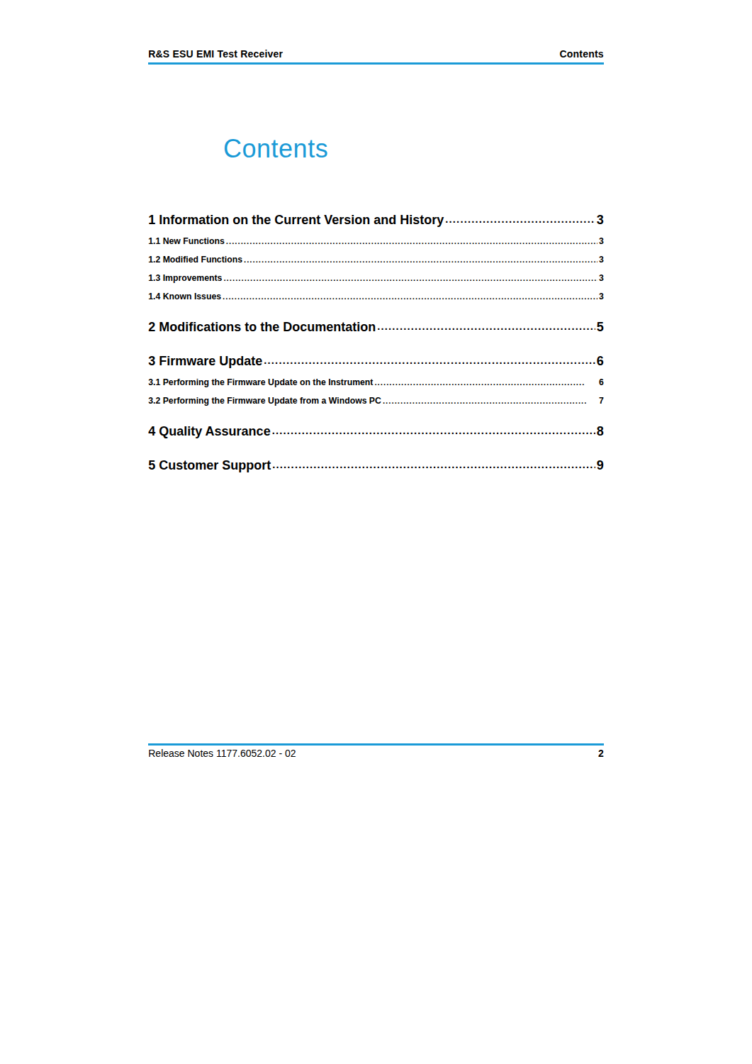R&S ESU EMI Test Receiver
Contents
Contents
1 Information on the Current Version and History ..................................................... 3
1.1 New Functions ......................................................................................................................................... 3
1.2 Modified Functions ................................................................................................................................. 3
1.3 Improvements ....................................................................................................................................... 3
1.4 Known Issues ....................................................................................................................................... 3
2 Modifications to the Documentation ......................................................................... 5
3 Firmware Update ................................................................................................. 6
3.1 Performing the Firmware Update on the Instrument ....................................................................... 6
3.2 Performing the Firmware Update from a Windows PC ..................................................................... 7
4 Quality Assurance ............................................................................................... 8
5 Customer Support ................................................................................................ 9
Release Notes 1177.6052.02 - 02
2